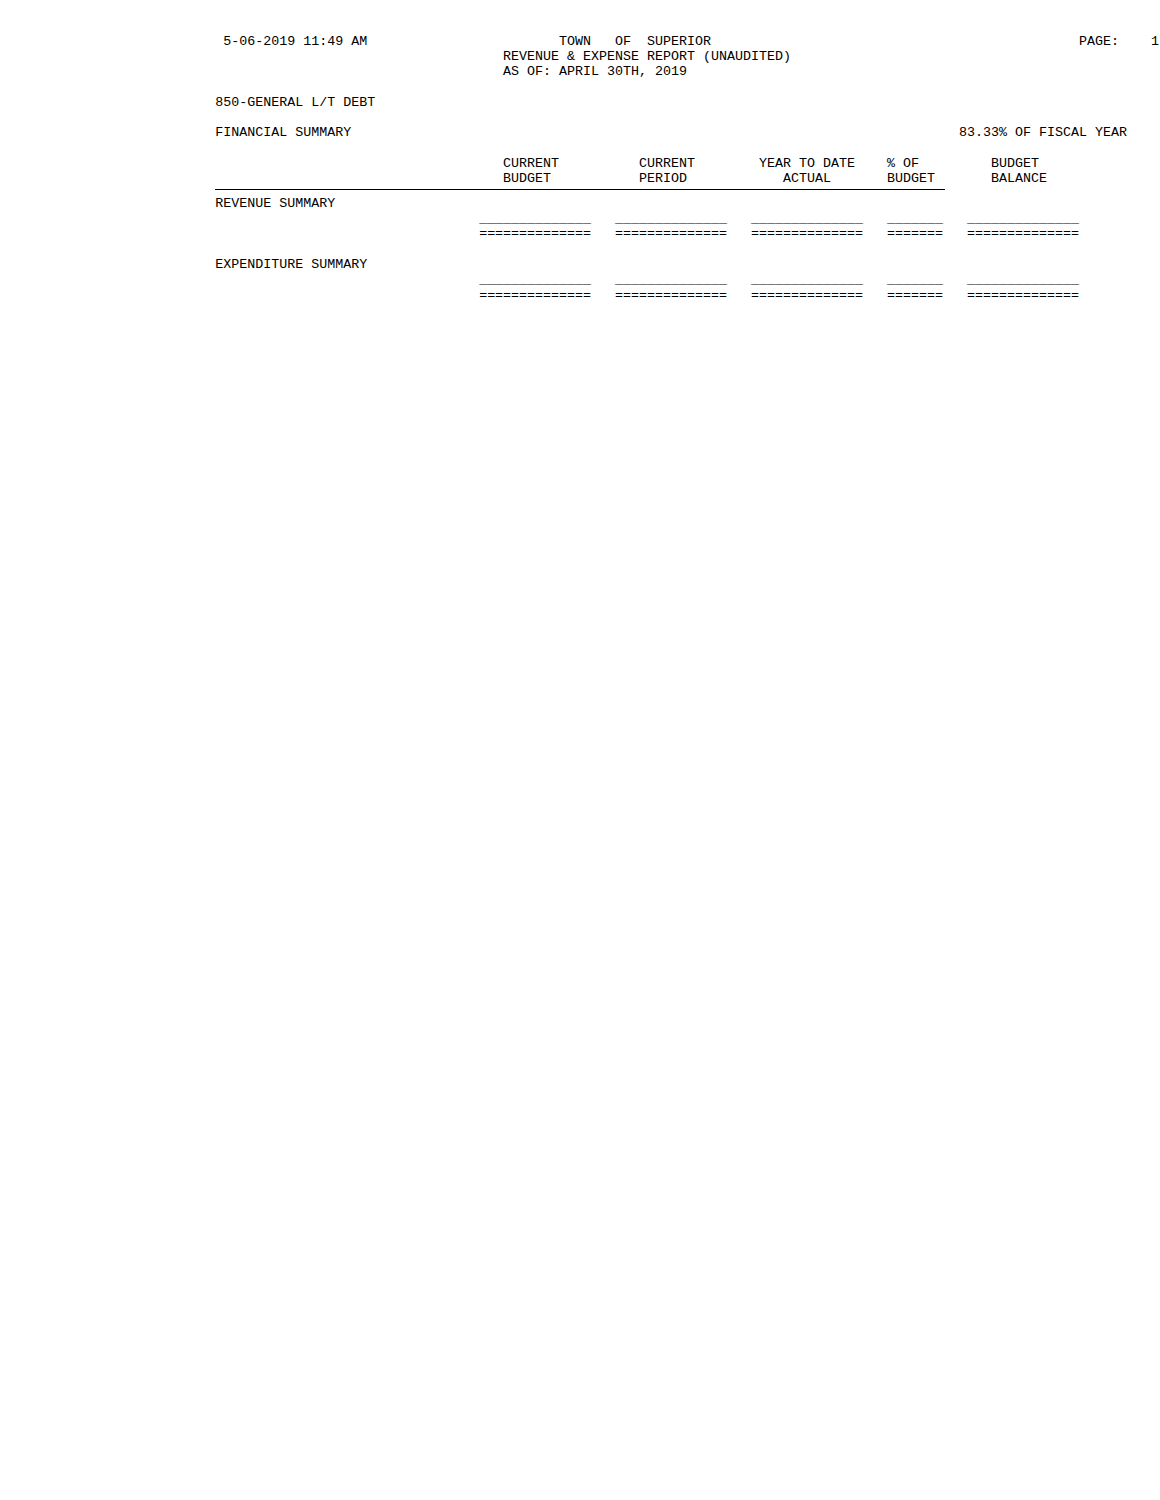5-06-2019 11:49 AM                        TOWN   OF  SUPERIOR                                              PAGE:    1
                                    REVENUE & EXPENSE REPORT (UNAUDITED)
                                    AS OF: APRIL 30TH, 2019

850-GENERAL L/T DEBT

FINANCIAL SUMMARY                                                                            83.33% OF FISCAL YEAR

                                    CURRENT          CURRENT        YEAR TO DATE    % OF         BUDGET
                                    BUDGET           PERIOD            ACTUAL       BUDGET       BALANCE
REVENUE SUMMARY
                                 ______________   ______________   ______________   _______   ______________
                                 ==============   ==============   ==============   =======   ==============

EXPENDITURE SUMMARY
                                 ______________   ______________   ______________   _______   ______________
                                 ==============   ==============   ==============   =======   ==============